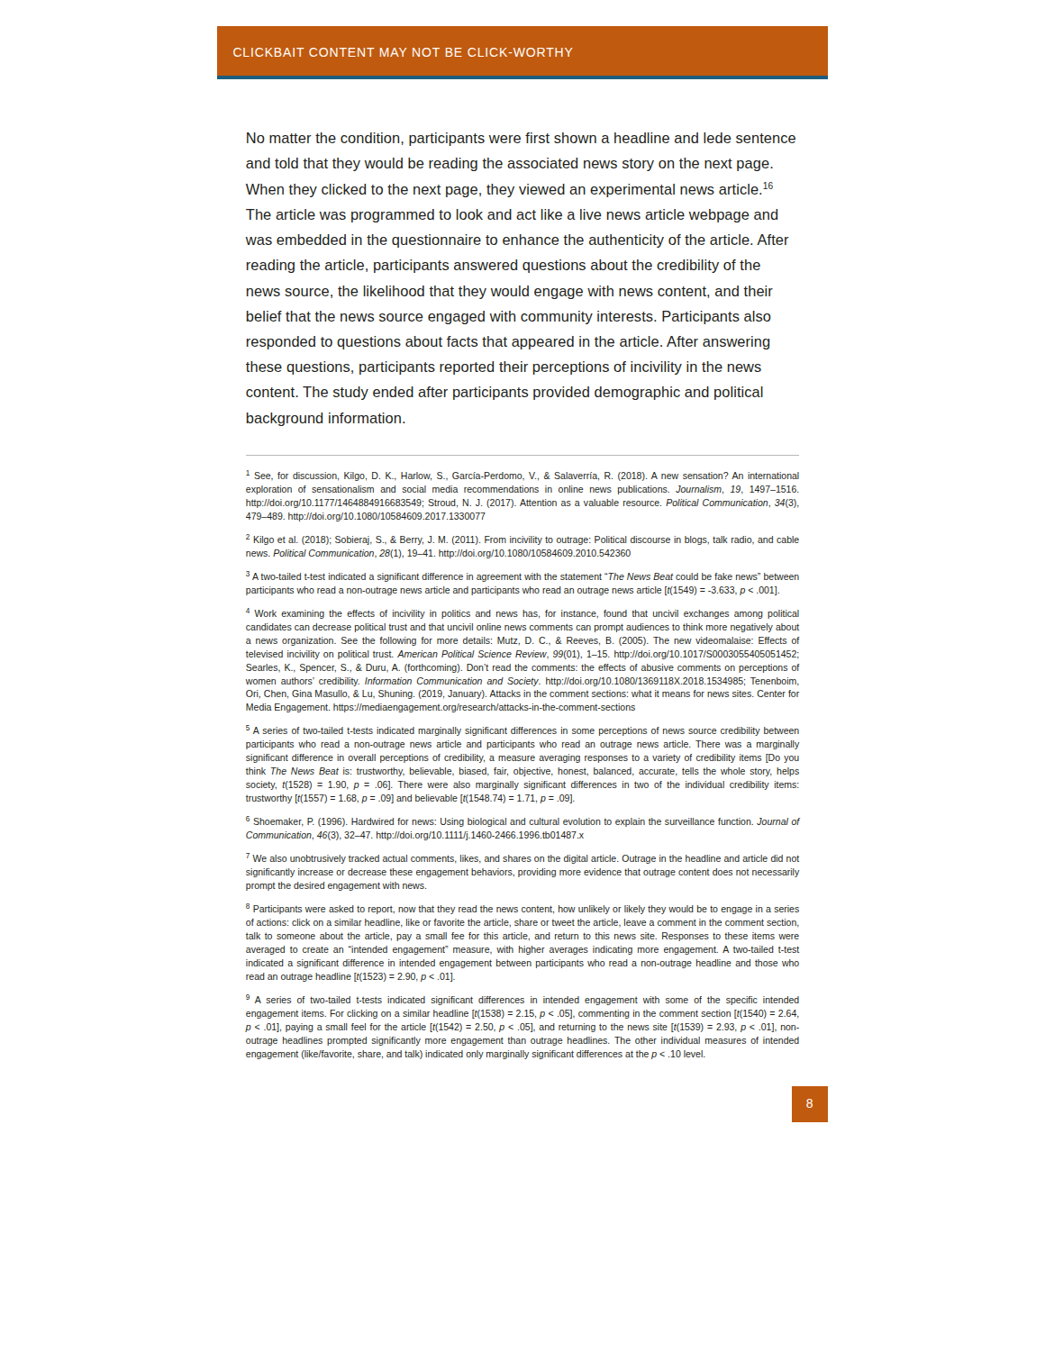Clickbait Content May Not Be Click-Worthy
No matter the condition, participants were first shown a headline and lede sentence and told that they would be reading the associated news story on the next page. When they clicked to the next page, they viewed an experimental news article.16 The article was programmed to look and act like a live news article webpage and was embedded in the questionnaire to enhance the authenticity of the article. After reading the article, participants answered questions about the credibility of the news source, the likelihood that they would engage with news content, and their belief that the news source engaged with community interests. Participants also responded to questions about facts that appeared in the article. After answering these questions, participants reported their perceptions of incivility in the news content. The study ended after participants provided demographic and political background information.
1 See, for discussion, Kilgo, D. K., Harlow, S., García-Perdomo, V., & Salaverría, R. (2018). A new sensation? An international exploration of sensationalism and social media recommendations in online news publications. Journalism, 19, 1497–1516. http://doi.org/10.1177/1464884916683549; Stroud, N. J. (2017). Attention as a valuable resource. Political Communication, 34(3), 479–489. http://doi.org/10.1080/10584609.2017.1330077
2 Kilgo et al. (2018); Sobieraj, S., & Berry, J. M. (2011). From incivility to outrage: Political discourse in blogs, talk radio, and cable news. Political Communication, 28(1), 19–41. http://doi.org/10.1080/10584609.2010.542360
3 A two-tailed t-test indicated a significant difference in agreement with the statement “The News Beat could be fake news” between participants who read a non-outrage news article and participants who read an outrage news article [t(1549) = -3.633, p < .001].
4 Work examining the effects of incivility in politics and news has, for instance, found that uncivil exchanges among political candidates can decrease political trust and that uncivil online news comments can prompt audiences to think more negatively about a news organization. See the following for more details: Mutz, D. C., & Reeves, B. (2005). The new videomalaise: Effects of televised incivility on political trust. American Political Science Review, 99(01), 1–15. http://doi.org/10.1017/S0003055405051452; Searles, K., Spencer, S., & Duru, A. (forthcoming). Don’t read the comments: the effects of abusive comments on perceptions of women authors’ credibility. Information Communication and Society. http://doi.org/10.1080/1369118X.2018.1534985; Tenenboim, Ori, Chen, Gina Masullo, & Lu, Shuning. (2019, January). Attacks in the comment sections: what it means for news sites. Center for Media Engagement. https://mediaengagement.org/research/attacks-in-the-comment-sections
5 A series of two-tailed t-tests indicated marginally significant differences in some perceptions of news source credibility between participants who read a non-outrage news article and participants who read an outrage news article. There was a marginally significant difference in overall perceptions of credibility, a measure averaging responses to a variety of credibility items [Do you think The News Beat is: trustworthy, believable, biased, fair, objective, honest, balanced, accurate, tells the whole story, helps society, t(1528) = 1.90, p = .06]. There were also marginally significant differences in two of the individual credibility items: trustworthy [t(1557) = 1.68, p = .09] and believable [t(1548.74) = 1.71, p = .09].
6 Shoemaker, P. (1996). Hardwired for news: Using biological and cultural evolution to explain the surveillance function. Journal of Communication, 46(3), 32–47. http://doi.org/10.1111/j.1460-2466.1996.tb01487.x
7 We also unobtrusively tracked actual comments, likes, and shares on the digital article. Outrage in the headline and article did not significantly increase or decrease these engagement behaviors, providing more evidence that outrage content does not necessarily prompt the desired engagement with news.
8 Participants were asked to report, now that they read the news content, how unlikely or likely they would be to engage in a series of actions: click on a similar headline, like or favorite the article, share or tweet the article, leave a comment in the comment section, talk to someone about the article, pay a small fee for this article, and return to this news site. Responses to these items were averaged to create an “intended engagement” measure, with higher averages indicating more engagement. A two-tailed t-test indicated a significant difference in intended engagement between participants who read a non-outrage headline and those who read an outrage headline [t(1523) = 2.90, p < .01].
9 A series of two-tailed t-tests indicated significant differences in intended engagement with some of the specific intended engagement items. For clicking on a similar headline [t(1538) = 2.15, p < .05], commenting in the comment section [t(1540) = 2.64, p < .01], paying a small feel for the article [t(1542) = 2.50, p < .05], and returning to the news site [t(1539) = 2.93, p < .01], non-outrage headlines prompted significantly more engagement than outrage headlines. The other individual measures of intended engagement (like/favorite, share, and talk) indicated only marginally significant differences at the p < .10 level.
8